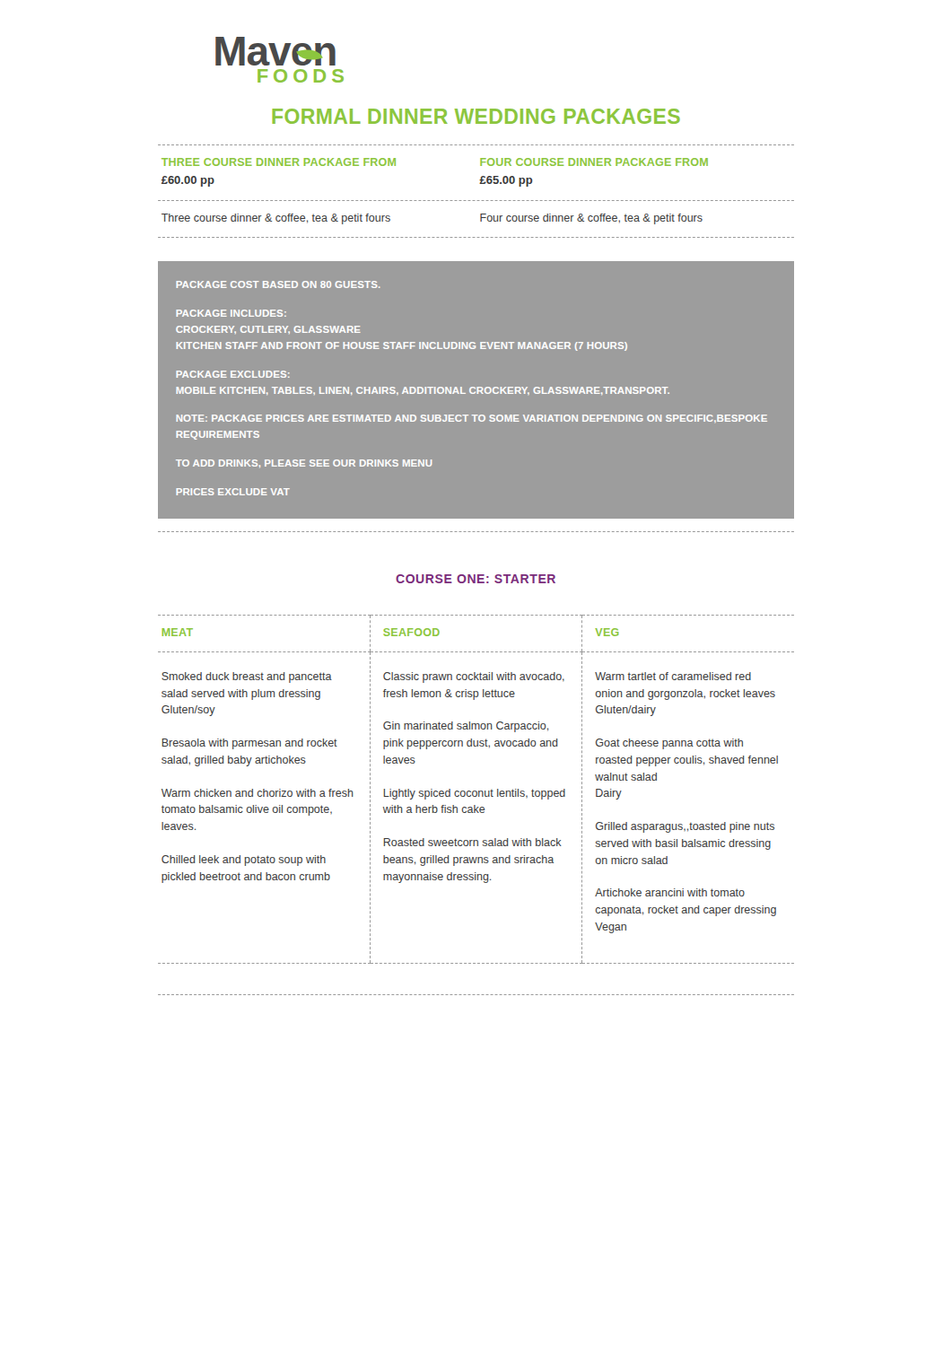Maven FOODS
FORMAL DINNER WEDDING PACKAGES
| THREE COURSE DINNER PACKAGE FROM £60.00 pp | FOUR COURSE DINNER PACKAGE FROM £65.00 pp |
| Three course dinner & coffee, tea & petit fours | Four course dinner & coffee, tea & petit fours |
PACKAGE COST BASED ON 80 GUESTS.
PACKAGE INCLUDES:
CROCKERY, CUTLERY, GLASSWARE
KITCHEN STAFF AND FRONT OF HOUSE STAFF INCLUDING EVENT MANAGER (7 HOURS)
PACKAGE EXCLUDES:
MOBILE KITCHEN, TABLES, LINEN, CHAIRS, ADDITIONAL CROCKERY, GLASSWARE,TRANSPORT.
NOTE: PACKAGE PRICES ARE ESTIMATED AND SUBJECT TO SOME VARIATION DEPENDING ON SPECIFIC,BESPOKE REQUIREMENTS
TO ADD DRINKS, PLEASE SEE OUR DRINKS MENU
PRICES EXCLUDE VAT
COURSE ONE: STARTER
| MEAT | SEAFOOD | VEG |
| --- | --- | --- |
| Smoked duck breast and pancetta salad served with plum dressing Gluten/soy Bresaola with parmesan and rocket salad, grilled baby artichokes Warm chicken and chorizo with a fresh tomato balsamic olive oil compote, leaves. Chilled leek and potato soup with pickled beetroot and bacon crumb | Classic prawn cocktail with avocado, fresh lemon & crisp lettuce Gin marinated salmon Carpaccio, pink peppercorn dust, avocado and leaves Lightly spiced coconut lentils, topped with a herb fish cake Roasted sweetcorn salad with black beans, grilled prawns and sriracha mayonnaise dressing. | Warm tartlet of caramelised red onion and gorgonzola, rocket leaves Gluten/dairy Goat cheese panna cotta with roasted pepper coulis, shaved fennel walnut salad Dairy Grilled asparagus,,toasted pine nuts served with basil balsamic dressing on micro salad Artichoke arancini with tomato caponata, rocket and caper dressing Vegan |